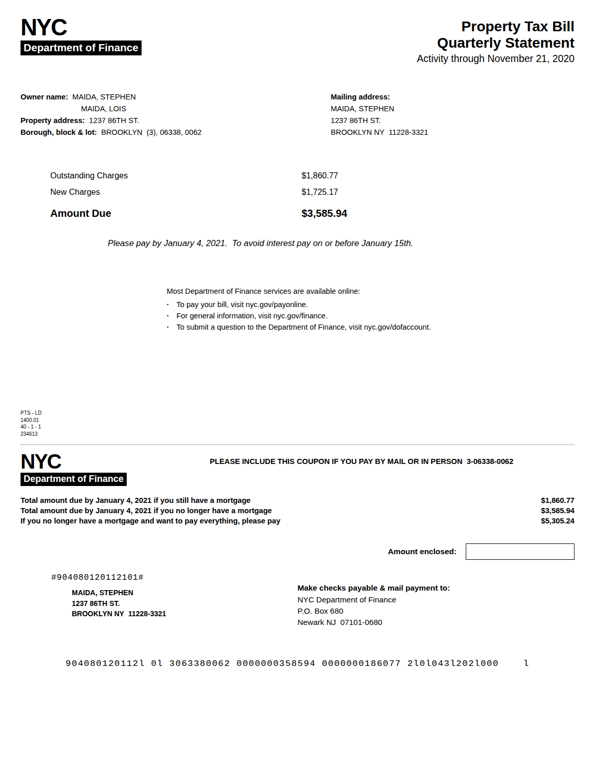NYC
Department of Finance
Property Tax Bill
Quarterly Statement
Activity through November 21, 2020
Owner name: MAIDA, STEPHEN
MAIDA, LOIS
Property address: 1237 86TH ST.
Borough, block & lot: BROOKLYN (3), 06338, 0062
Mailing address:
MAIDA, STEPHEN
1237 86TH ST.
BROOKLYN NY 11228-3321
| Outstanding Charges | $1,860.77 |
| New Charges | $1,725.17 |
| Amount Due | $3,585.94 |
Please pay by January 4, 2021. To avoid interest pay on or before January 15th.
Most Department of Finance services are available online:
To pay your bill, visit nyc.gov/payonline.
For general information, visit nyc.gov/finance.
To submit a question to the Department of Finance, visit nyc.gov/dofaccount.
PTS - LD
1400.01
40 - 1 - 1
234613
NYC
Department of Finance
PLEASE INCLUDE THIS COUPON IF YOU PAY BY MAIL OR IN PERSON 3-06338-0062
| Total amount due by January 4, 2021 if you still have a mortgage | $1,860.77 |
| Total amount due by January 4, 2021 if you no longer have a mortgage | $3,585.94 |
| If you no longer have a mortgage and want to pay everything, please pay | $5,305.24 |
Amount enclosed:
#904080120112101#
MAIDA, STEPHEN
1237 86TH ST.
BROOKLYN NY 11228-3321
Make checks payable & mail payment to:
NYC Department of Finance
P.O. Box 680
Newark NJ 07101-0680
904080120112l 0l 3063380062 0000000358594 0000000186077 2l0l043l202l000 l